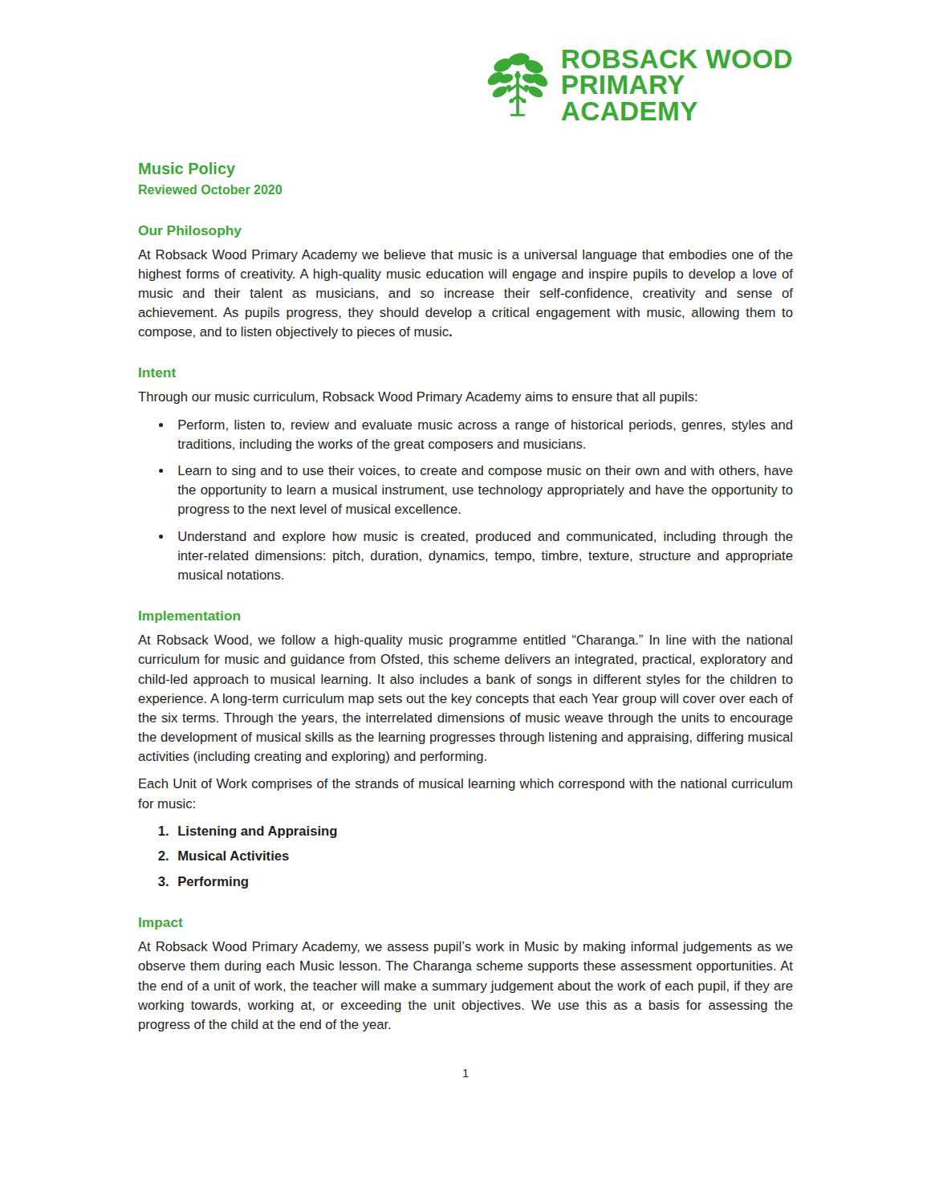ROBSACK WOOD PRIMARY ACADEMY
Music Policy
Reviewed October 2020
Our Philosophy
At Robsack Wood Primary Academy we believe that music is a universal language that embodies one of the highest forms of creativity. A high-quality music education will engage and inspire pupils to develop a love of music and their talent as musicians, and so increase their self-confidence, creativity and sense of achievement. As pupils progress, they should develop a critical engagement with music, allowing them to compose, and to listen objectively to pieces of music.
Intent
Through our music curriculum, Robsack Wood Primary Academy aims to ensure that all pupils:
Perform, listen to, review and evaluate music across a range of historical periods, genres, styles and traditions, including the works of the great composers and musicians.
Learn to sing and to use their voices, to create and compose music on their own and with others, have the opportunity to learn a musical instrument, use technology appropriately and have the opportunity to progress to the next level of musical excellence.
Understand and explore how music is created, produced and communicated, including through the inter-related dimensions: pitch, duration, dynamics, tempo, timbre, texture, structure and appropriate musical notations.
Implementation
At Robsack Wood, we follow a high-quality music programme entitled “Charanga.” In line with the national curriculum for music and guidance from Ofsted, this scheme delivers an integrated, practical, exploratory and child-led approach to musical learning. It also includes a bank of songs in different styles for the children to experience. A long-term curriculum map sets out the key concepts that each Year group will cover over each of the six terms. Through the years, the interrelated dimensions of music weave through the units to encourage the development of musical skills as the learning progresses through listening and appraising, differing musical activities (including creating and exploring) and performing.
Each Unit of Work comprises of the strands of musical learning which correspond with the national curriculum for music:
Listening and Appraising
Musical Activities
Performing
Impact
At Robsack Wood Primary Academy, we assess pupil’s work in Music by making informal judgements as we observe them during each Music lesson. The Charanga scheme supports these assessment opportunities. At the end of a unit of work, the teacher will make a summary judgement about the work of each pupil, if they are working towards, working at, or exceeding the unit objectives. We use this as a basis for assessing the progress of the child at the end of the year.
1